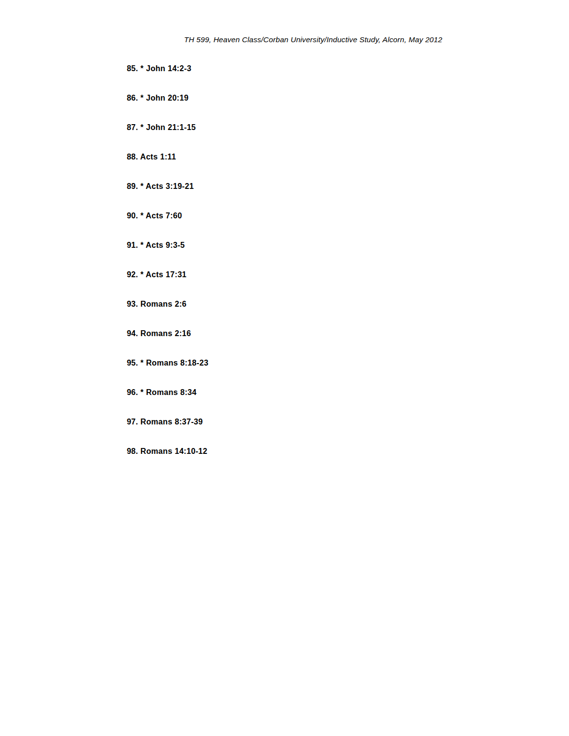TH 599, Heaven Class/Corban University/Inductive Study, Alcorn, May 2012
85. * John 14:2-3
86. * John 20:19
87. * John 21:1-15
88. Acts 1:11
89. * Acts 3:19-21
90. * Acts 7:60
91. * Acts 9:3-5
92. * Acts 17:31
93. Romans 2:6
94. Romans 2:16
95. * Romans 8:18-23
96. * Romans 8:34
97. Romans 8:37-39
98. Romans 14:10-12